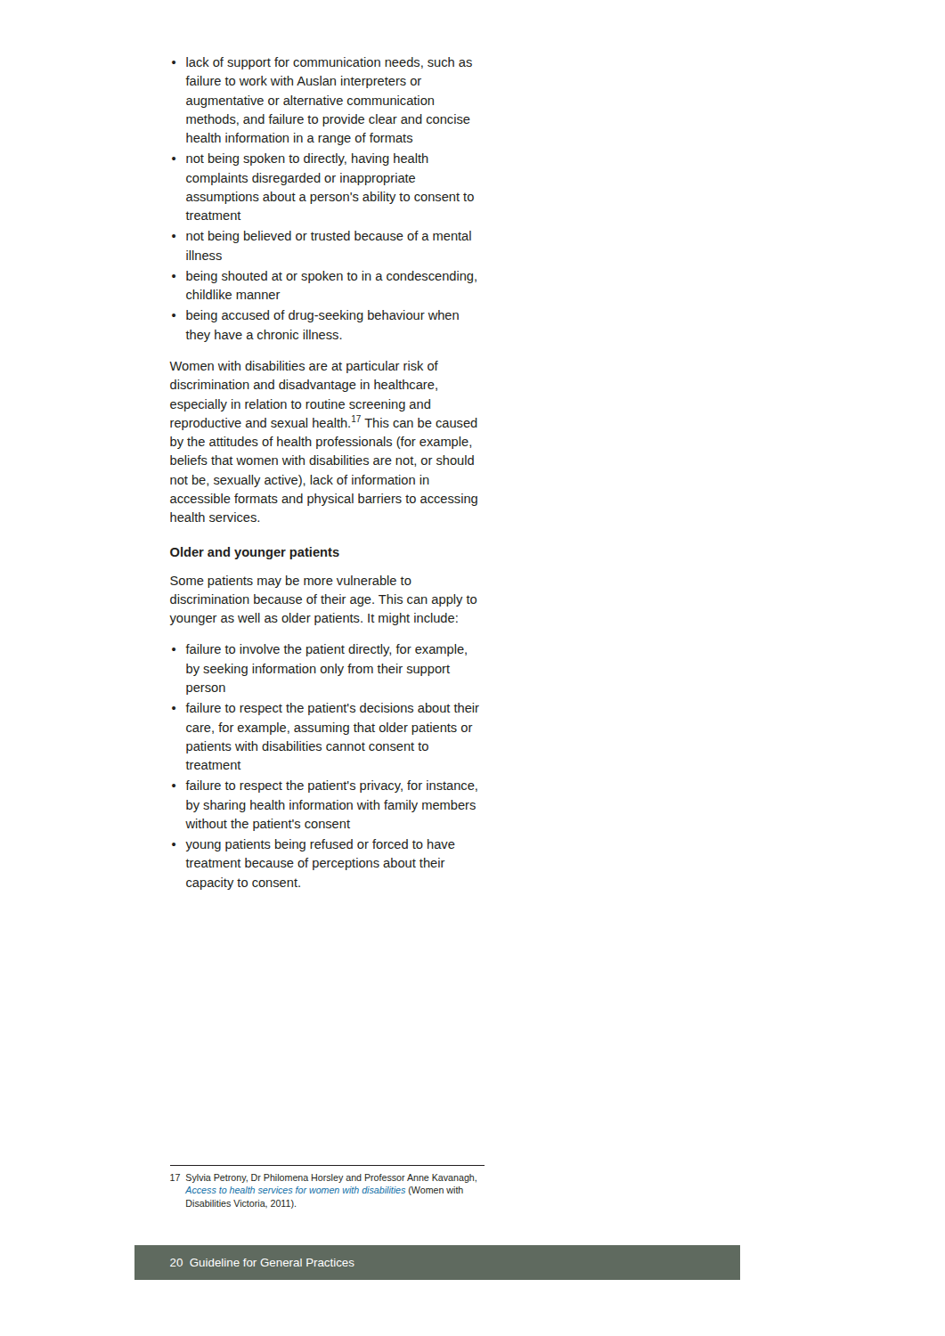lack of support for communication needs, such as failure to work with Auslan interpreters or augmentative or alternative communication methods, and failure to provide clear and concise health information in a range of formats
not being spoken to directly, having health complaints disregarded or inappropriate assumptions about a person's ability to consent to treatment
not being believed or trusted because of a mental illness
being shouted at or spoken to in a condescending, childlike manner
being accused of drug-seeking behaviour when they have a chronic illness.
Women with disabilities are at particular risk of discrimination and disadvantage in healthcare, especially in relation to routine screening and reproductive and sexual health.17 This can be caused by the attitudes of health professionals (for example, beliefs that women with disabilities are not, or should not be, sexually active), lack of information in accessible formats and physical barriers to accessing health services.
Older and younger patients
Some patients may be more vulnerable to discrimination because of their age. This can apply to younger as well as older patients. It might include:
failure to involve the patient directly, for example, by seeking information only from their support person
failure to respect the patient's decisions about their care, for example, assuming that older patients or patients with disabilities cannot consent to treatment
failure to respect the patient's privacy, for instance, by sharing health information with family members without the patient's consent
young patients being refused or forced to have treatment because of perceptions about their capacity to consent.
17 Sylvia Petrony, Dr Philomena Horsley and Professor Anne Kavanagh, Access to health services for women with disabilities (Women with Disabilities Victoria, 2011).
20 Guideline for General Practices